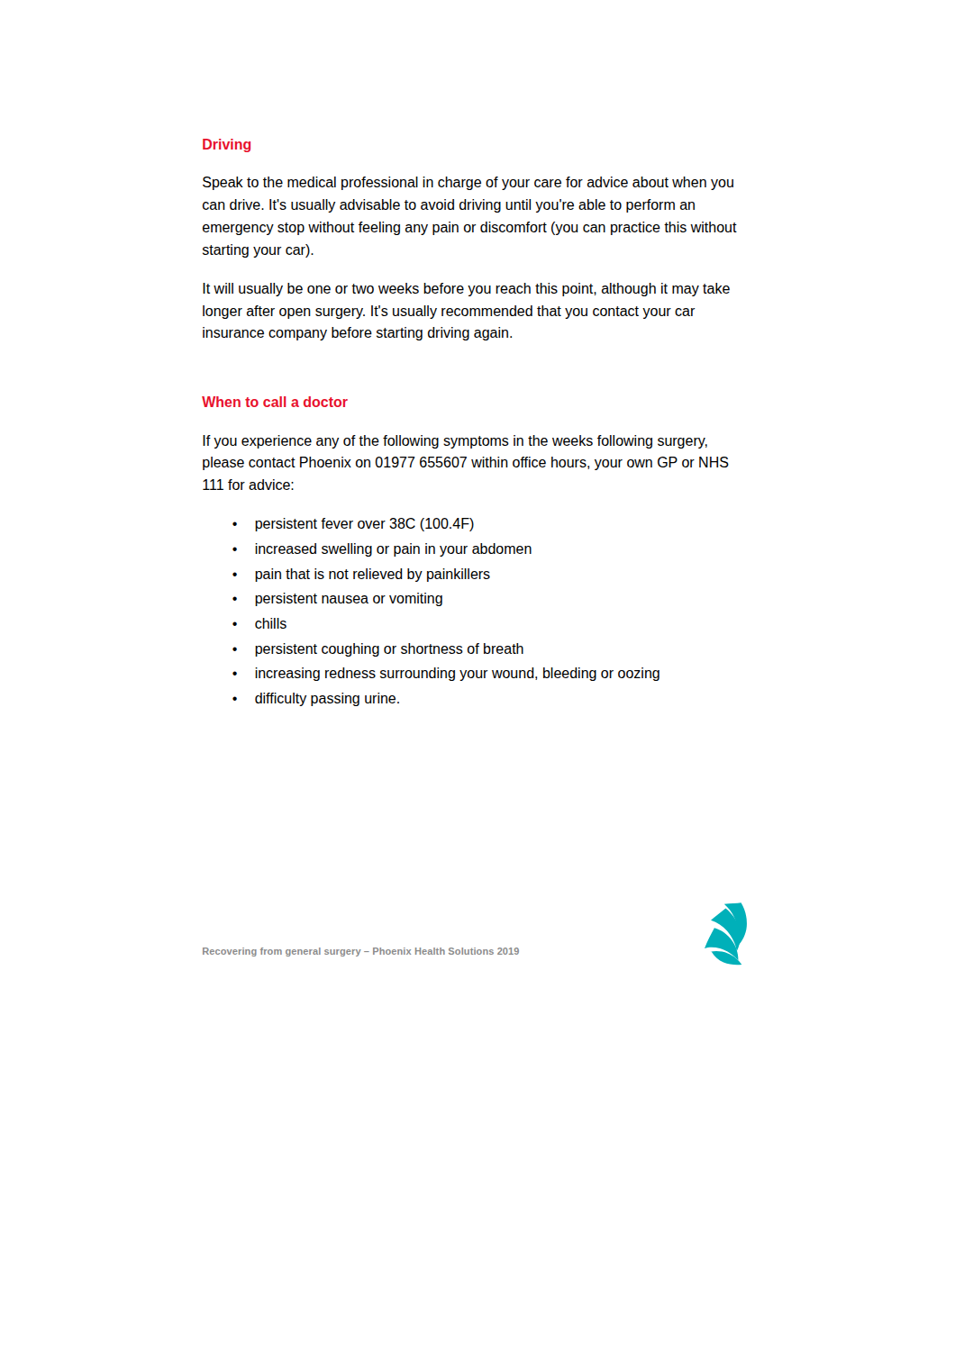Driving
Speak to the medical professional in charge of your care for advice about when you can drive. It's usually advisable to avoid driving until you're able to perform an emergency stop without feeling any pain or discomfort (you can practice this without starting your car).
It will usually be one or two weeks before you reach this point, although it may take longer after open surgery. It's usually recommended that you contact your car insurance company before starting driving again.
When to call a doctor
If you experience any of the following symptoms in the weeks following surgery, please contact Phoenix on 01977 655607 within office hours, your own GP or NHS 111 for advice:
persistent fever over 38C (100.4F)
increased swelling or pain in your abdomen
pain that is not relieved by painkillers
persistent nausea or vomiting
chills
persistent coughing or shortness of breath
increasing redness surrounding your wound, bleeding or oozing
difficulty passing urine.
Recovering from general surgery – Phoenix Health Solutions 2019